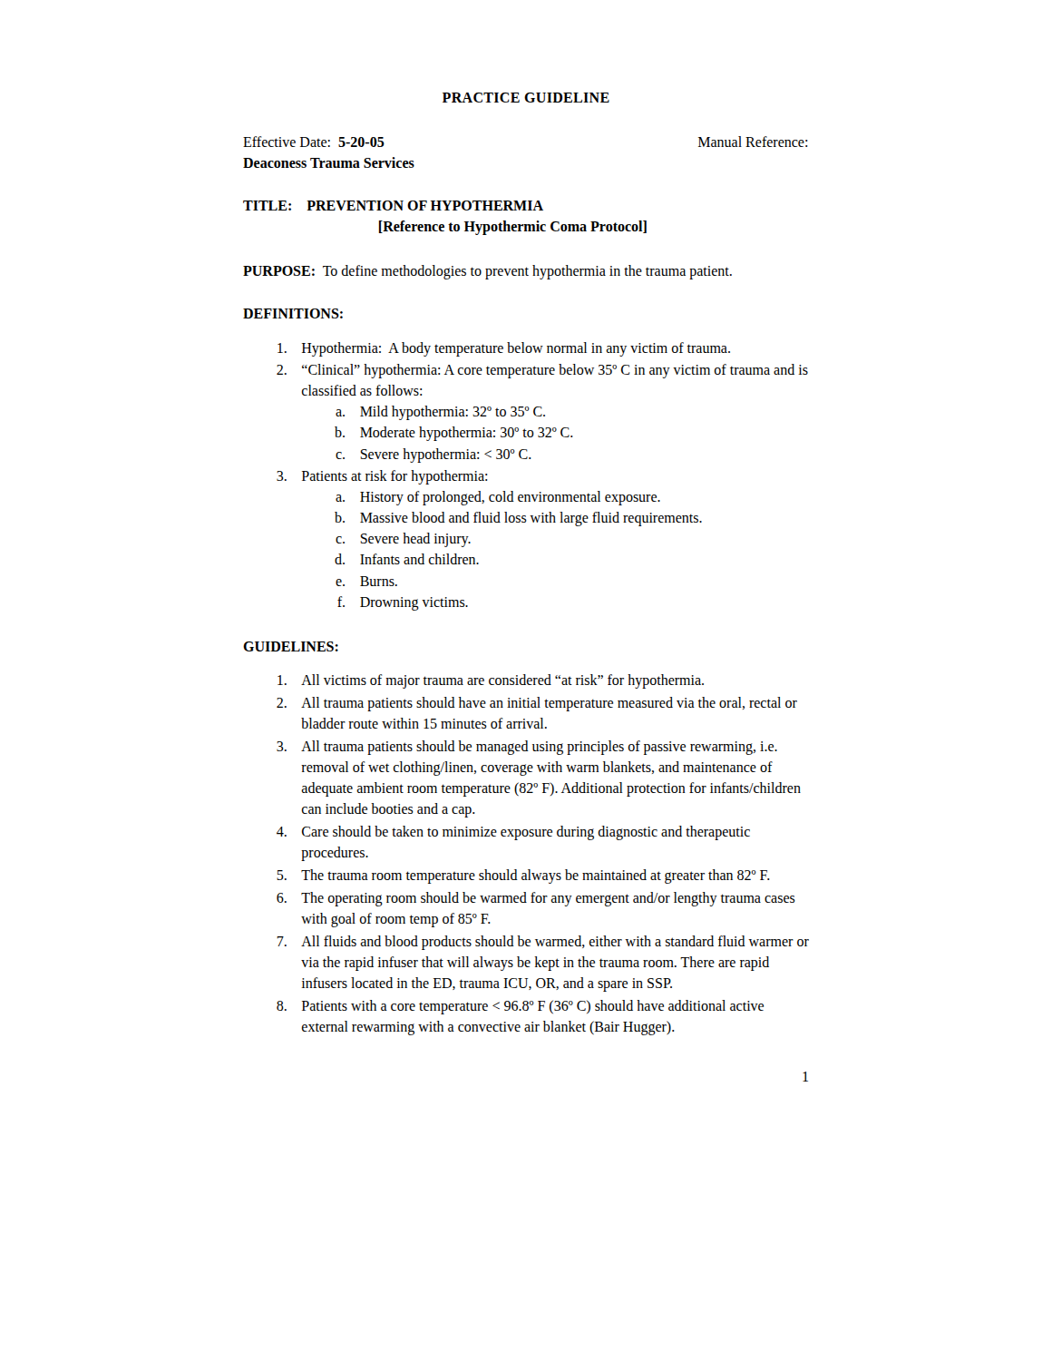PRACTICE GUIDELINE
Effective Date: 5-20-05 Manual Reference: Deaconess Trauma Services
TITLE: PREVENTION OF HYPOTHERMIA
[Reference to Hypothermic Coma Protocol]
PURPOSE: To define methodologies to prevent hypothermia in the trauma patient.
DEFINITIONS:
Hypothermia: A body temperature below normal in any victim of trauma.
“Clinical” hypothermia: A core temperature below 35º C in any victim of trauma and is classified as follows:
Mild hypothermia: 32º to 35º C.
Moderate hypothermia: 30º to 32º C.
Severe hypothermia: < 30º C.
Patients at risk for hypothermia:
History of prolonged, cold environmental exposure.
Massive blood and fluid loss with large fluid requirements.
Severe head injury.
Infants and children.
Burns.
Drowning victims.
GUIDELINES:
All victims of major trauma are considered “at risk” for hypothermia.
All trauma patients should have an initial temperature measured via the oral, rectal or bladder route within 15 minutes of arrival.
All trauma patients should be managed using principles of passive rewarming, i.e. removal of wet clothing/linen, coverage with warm blankets, and maintenance of adequate ambient room temperature (82º F). Additional protection for infants/children can include booties and a cap.
Care should be taken to minimize exposure during diagnostic and therapeutic procedures.
The trauma room temperature should always be maintained at greater than 82º F.
The operating room should be warmed for any emergent and/or lengthy trauma cases with goal of room temp of 85º F.
All fluids and blood products should be warmed, either with a standard fluid warmer or via the rapid infuser that will always be kept in the trauma room. There are rapid infusers located in the ED, trauma ICU, OR, and a spare in SSP.
Patients with a core temperature < 96.8º F (36º C) should have additional active external rewarming with a convective air blanket (Bair Hugger).
1